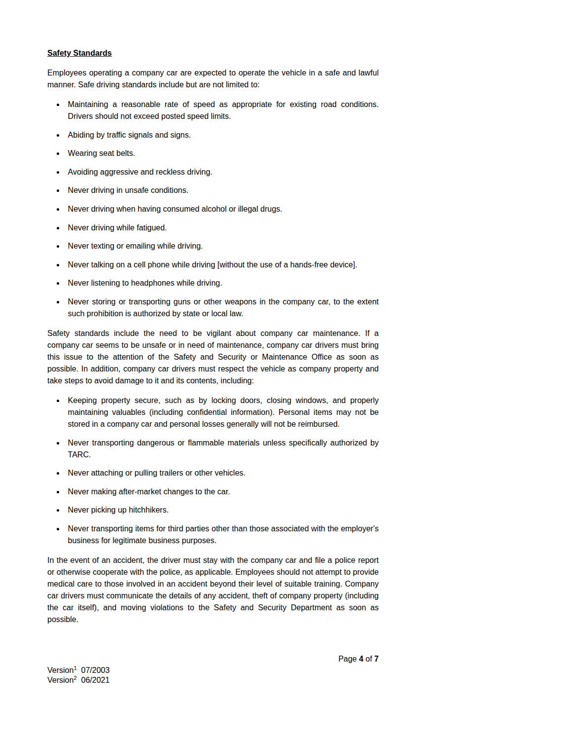Safety Standards
Employees operating a company car are expected to operate the vehicle in a safe and lawful manner. Safe driving standards include but are not limited to:
Maintaining a reasonable rate of speed as appropriate for existing road conditions. Drivers should not exceed posted speed limits.
Abiding by traffic signals and signs.
Wearing seat belts.
Avoiding aggressive and reckless driving.
Never driving in unsafe conditions.
Never driving when having consumed alcohol or illegal drugs.
Never driving while fatigued.
Never texting or emailing while driving.
Never talking on a cell phone while driving [without the use of a hands-free device].
Never listening to headphones while driving.
Never storing or transporting guns or other weapons in the company car, to the extent such prohibition is authorized by state or local law.
Safety standards include the need to be vigilant about company car maintenance. If a company car seems to be unsafe or in need of maintenance, company car drivers must bring this issue to the attention of the Safety and Security or Maintenance Office as soon as possible. In addition, company car drivers must respect the vehicle as company property and take steps to avoid damage to it and its contents, including:
Keeping property secure, such as by locking doors, closing windows, and properly maintaining valuables (including confidential information). Personal items may not be stored in a company car and personal losses generally will not be reimbursed.
Never transporting dangerous or flammable materials unless specifically authorized by TARC.
Never attaching or pulling trailers or other vehicles.
Never making after-market changes to the car.
Never picking up hitchhikers.
Never transporting items for third parties other than those associated with the employer's business for legitimate business purposes.
In the event of an accident, the driver must stay with the company car and file a police report or otherwise cooperate with the police, as applicable. Employees should not attempt to provide medical care to those involved in an accident beyond their level of suitable training. Company car drivers must communicate the details of any accident, theft of company property (including the car itself), and moving violations to the Safety and Security Department as soon as possible.
Page 4 of 7
Version1 07/2003
Version2 06/2021